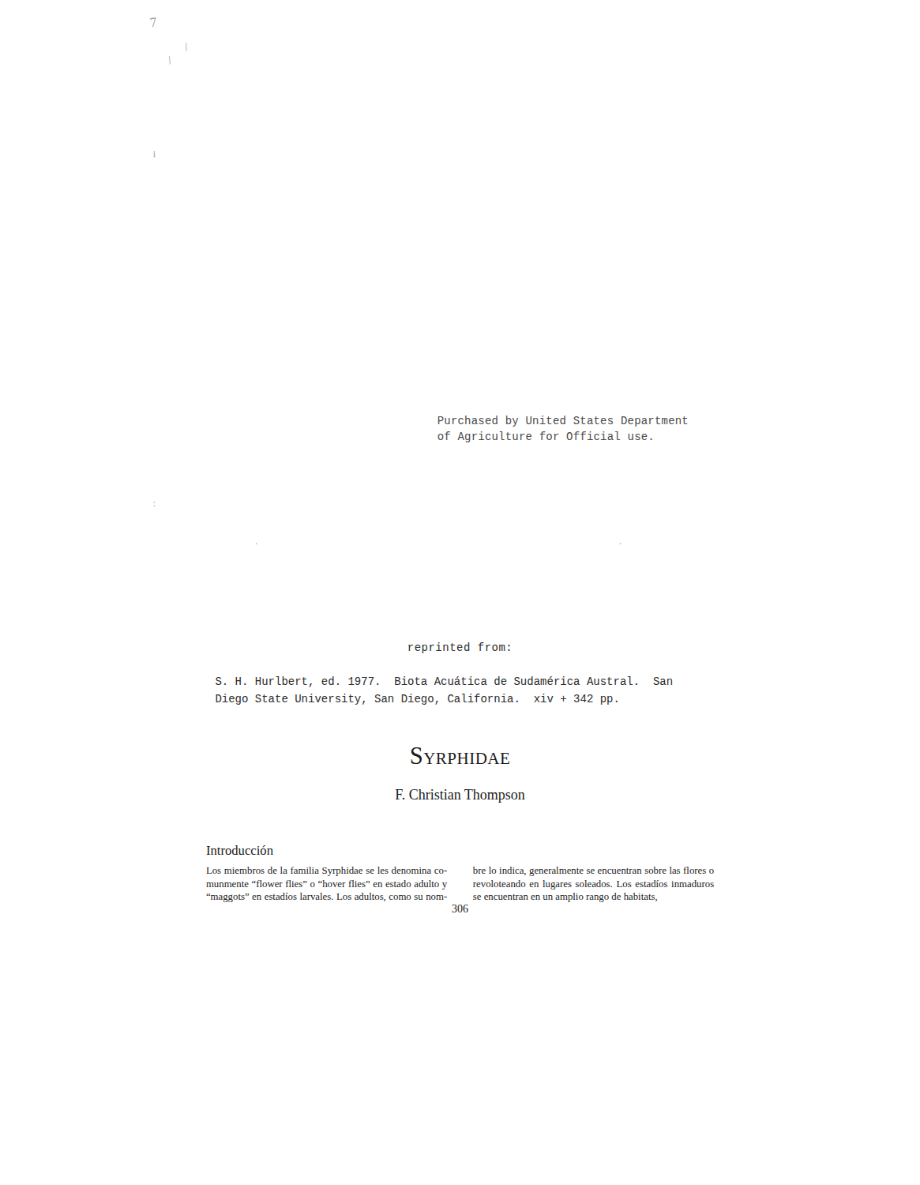7 / / i : . .
Purchased by United States Department
of Agriculture for Official use.
reprinted from:
S. H. Hurlbert, ed. 1977. Biota Acuática de Sudamérica Austral. San
Diego State University, San Diego, California. xiv + 342 pp.
Syrphidae
F. Christian Thompson
Introducción
Los miembros de la familia Syrphidae se les denomina comunmente “flower flies” o “hover flies” en estado adulto y “maggots” en estadíos larvales. Los adultos, como su nombre lo indica, generalmente se encuentran sobre las flores o revoloteando en lugares soleados. Los estadíos inmaduros se encuentran en un amplio rango de habitats,
306